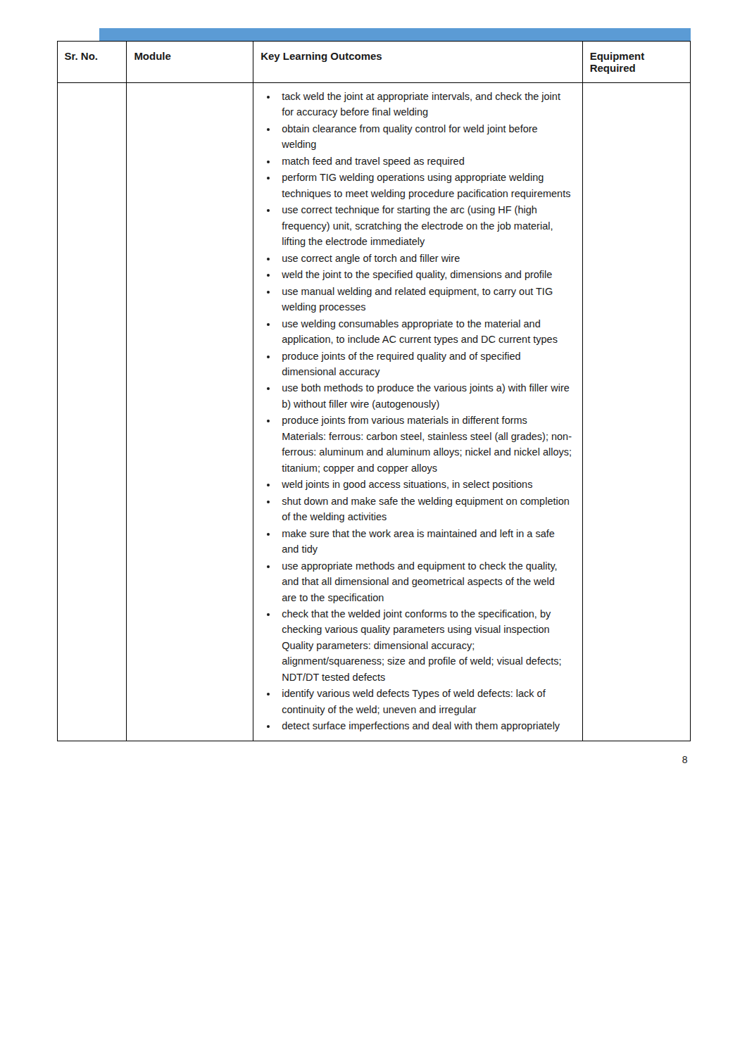| Sr. No. | Module | Key Learning Outcomes | Equipment Required |
| --- | --- | --- | --- |
| | | tack weld the joint at appropriate intervals, and check the joint for accuracy before final welding obtain clearance from quality control for weld joint before welding match feed and travel speed as required perform TIG welding operations using appropriate welding techniques to meet welding procedure pacification requirements use correct technique for starting the arc (using HF (high frequency) unit, scratching the electrode on the job material, lifting the electrode immediately use correct angle of torch and filler wire weld the joint to the specified quality, dimensions and profile use manual welding and related equipment, to carry out TIG welding processes use welding consumables appropriate to the material and application, to include AC current types and DC current types produce joints of the required quality and of specified dimensional accuracy use both methods to produce the various joints a) with filler wire b) without filler wire (autogenously) produce joints from various materials in different forms Materials: ferrous: carbon steel, stainless steel (all grades); non-ferrous: aluminum and aluminum alloys; nickel and nickel alloys; titanium; copper and copper alloys weld joints in good access situations, in select positions shut down and make safe the welding equipment on completion of the welding activities make sure that the work area is maintained and left in a safe and tidy use appropriate methods and equipment to check the quality, and that all dimensional and geometrical aspects of the weld are to the specification check that the welded joint conforms to the specification, by checking various quality parameters using visual inspection Quality parameters: dimensional accuracy; alignment/squareness; size and profile of weld; visual defects; NDT/DT tested defects identify various weld defects Types of weld defects: lack of continuity of the weld; uneven and irregular detect surface imperfections and deal with them appropriately | |
8